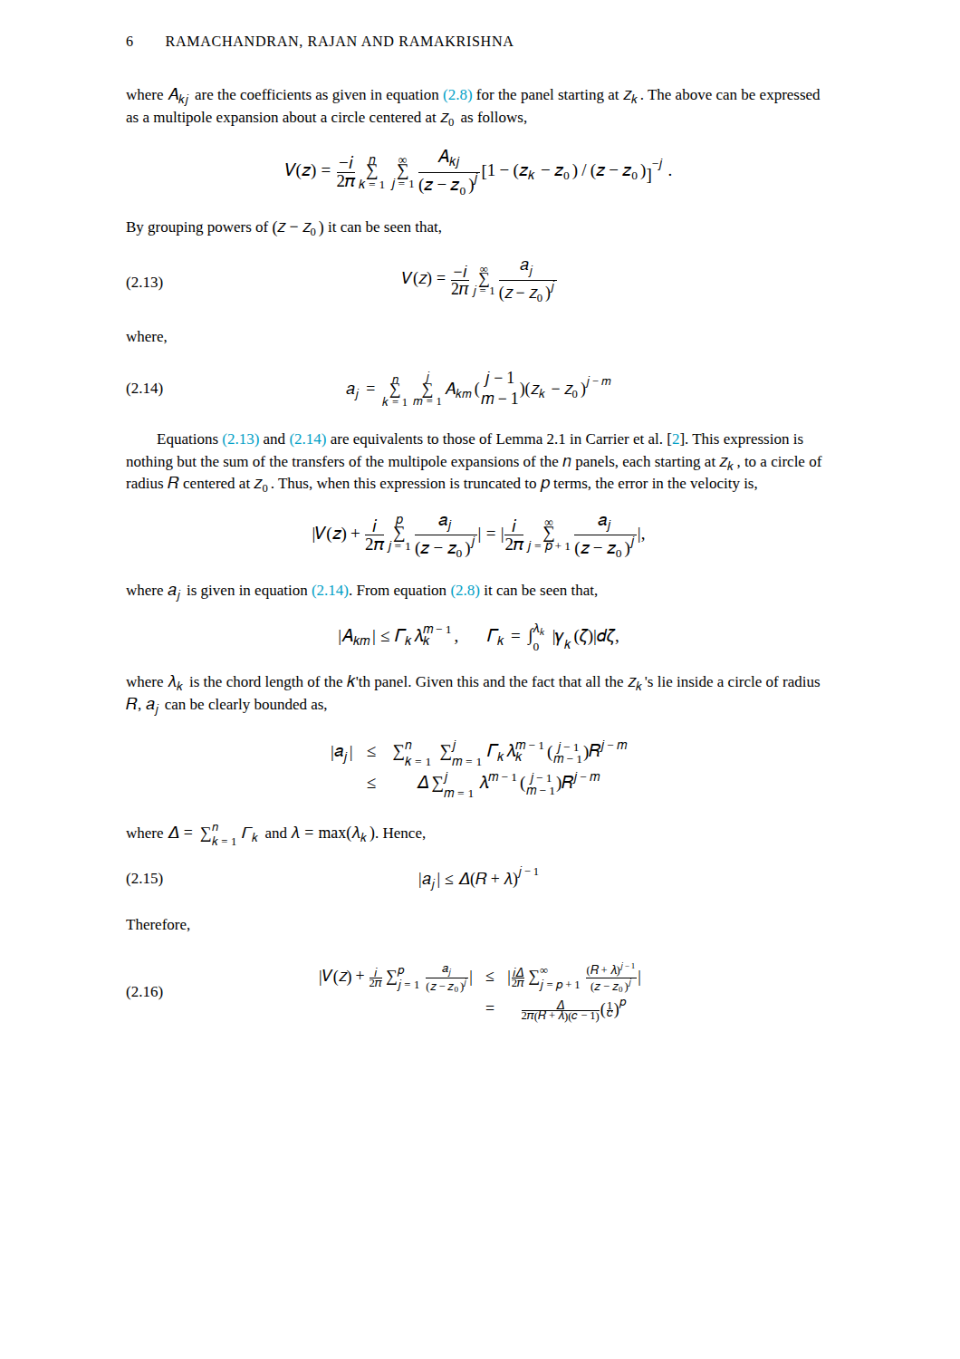6 RAMACHANDRAN, RAJAN AND RAMAKRISHNA
where Akj are the coefficients as given in equation (2.8) for the panel starting at zk. The above can be expressed as a multipole expansion about a circle centered at z0 as follows,
V(z)= −i2π ∑k=1n ∑j=1∞ Akj(z−z0)j [1−(zk−z0)/(z−z0)]−j .
By grouping powers of (z−z0) it can be seen that,
(2.13)
V(z)= −i2π ∑j=1∞ aj(z−z0)j
where,
(2.14)
aj= ∑k=1n ∑m=1j Akm (j−1m−1) (zk−z0)j−m
Equations (2.13) and (2.14) are equivalents to those of Lemma 2.1 in Carrier et al. [2]. This expression is nothing but the sum of the transfers of the multipole expansions of the n panels, each starting at zk, to a circle of radius R centered at z0. Thus, when this expression is truncated to p terms, the error in the velocity is,
| V(z)+ i2π ∑j=1p aj(z−z0)j | = | i2π ∑j=p+1∞ aj(z−z0)j | ,
where aj is given in equation (2.14). From equation (2.8) it can be seen that,
|Akm| ≤ Γk λkm−1 , Γk= ∫0λk |γk(ζ)| dζ,
where λk is the chord length of the k'th panel. Given this and the fact that all the zk's lie inside a circle of radius R, aj can be clearly bounded as,
|aj| ≤ ∑k=1n ∑m=1j Γk λkm−1 (j−1m−1) Rj−m ≤ Δ ∑m=1j λm−1 (j−1m−1) Rj−m
where Δ=∑k=1nΓk and λ=max(λk). Hence,
(2.15)
|aj| ≤ Δ (R+λ)j−1
Therefore,
(2.16)
| V(z)+ i2π ∑j=1p aj(z−z0)j | ≤ | iΔ2π ∑j=p+1∞ (R+λ)j−1 (z−z0)j | = Δ2π(R+λ)(c−1) (1c)p